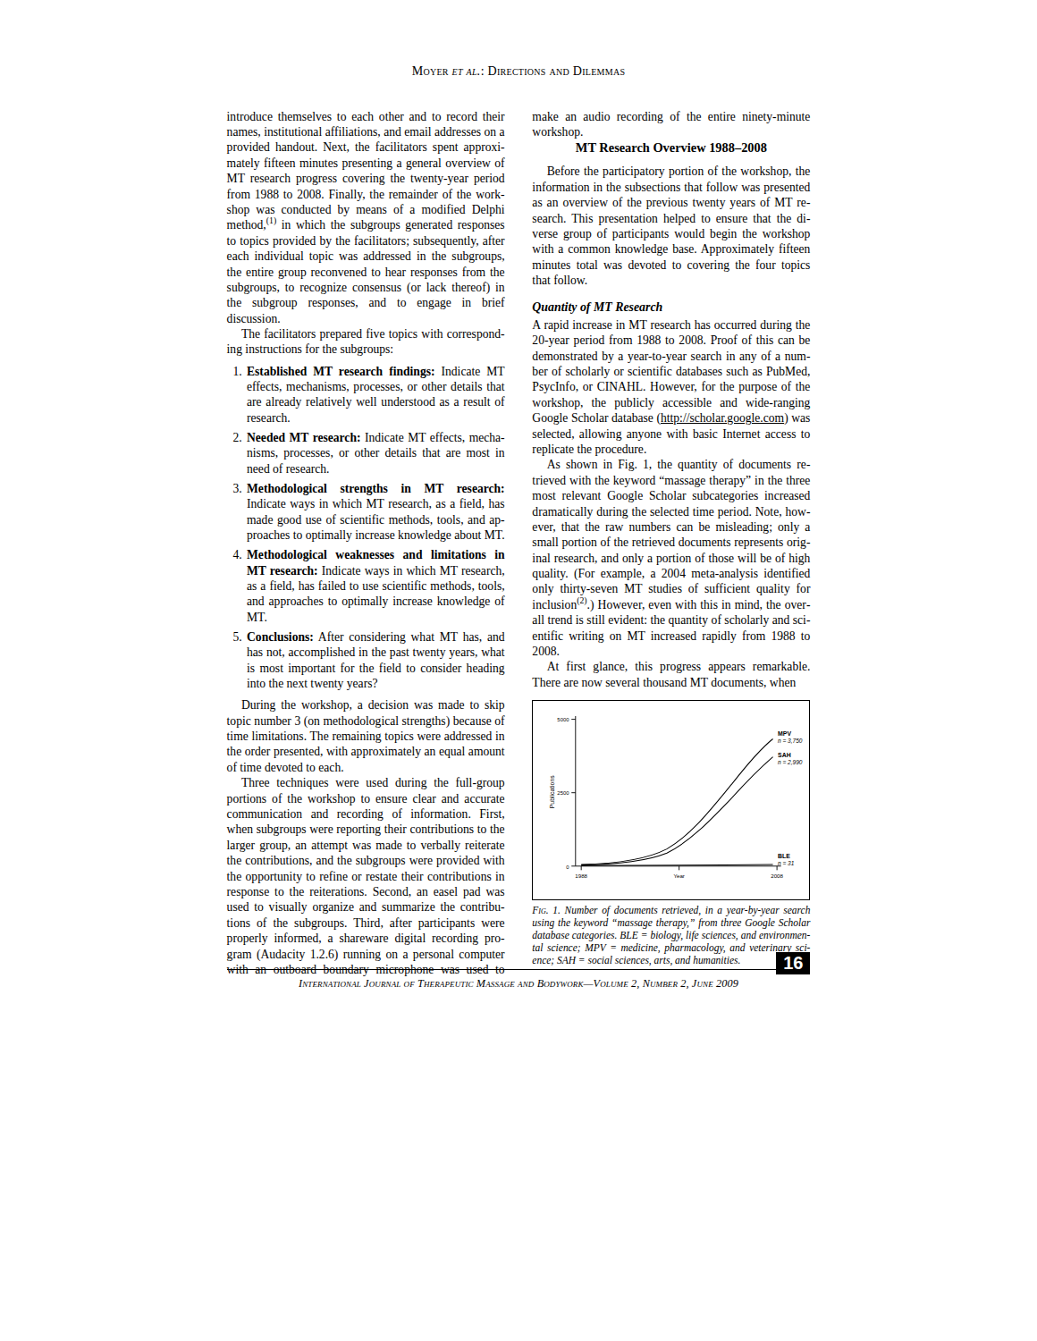Moyer et al.: Directions and Dilemmas
introduce themselves to each other and to record their names, institutional affiliations, and email addresses on a provided handout. Next, the facilitators spent approximately fifteen minutes presenting a general overview of MT research progress covering the twenty-year period from 1988 to 2008. Finally, the remainder of the workshop was conducted by means of a modified Delphi method,(1) in which the subgroups generated responses to topics provided by the facilitators; subsequently, after each individual topic was addressed in the subgroups, the entire group reconvened to hear responses from the subgroups, to recognize consensus (or lack thereof) in the subgroup responses, and to engage in brief discussion.
The facilitators prepared five topics with corresponding instructions for the subgroups:
Established MT research findings: Indicate MT effects, mechanisms, processes, or other details that are already relatively well understood as a result of research.
Needed MT research: Indicate MT effects, mechanisms, processes, or other details that are most in need of research.
Methodological strengths in MT research: Indicate ways in which MT research, as a field, has made good use of scientific methods, tools, and approaches to optimally increase knowledge about MT.
Methodological weaknesses and limitations in MT research: Indicate ways in which MT research, as a field, has failed to use scientific methods, tools, and approaches to optimally increase knowledge of MT.
Conclusions: After considering what MT has, and has not, accomplished in the past twenty years, what is most important for the field to consider heading into the next twenty years?
During the workshop, a decision was made to skip topic number 3 (on methodological strengths) because of time limitations. The remaining topics were addressed in the order presented, with approximately an equal amount of time devoted to each.
Three techniques were used during the full-group portions of the workshop to ensure clear and accurate communication and recording of information. First, when subgroups were reporting their contributions to the larger group, an attempt was made to verbally reiterate the contributions, and the subgroups were provided with the opportunity to refine or restate their contributions in response to the reiterations. Second, an easel pad was used to visually organize and summarize the contributions of the subgroups. Third, after participants were properly informed, a shareware digital recording program (Audacity 1.2.6) running on a personal computer with an outboard boundary microphone was used to make an audio recording of the entire ninety-minute workshop.
MT Research Overview 1988–2008
Before the participatory portion of the workshop, the information in the subsections that follow was presented as an overview of the previous twenty years of MT research. This presentation helped to ensure that the diverse group of participants would begin the workshop with a common knowledge base. Approximately fifteen minutes total was devoted to covering the four topics that follow.
Quantity of MT Research
A rapid increase in MT research has occurred during the 20-year period from 1988 to 2008. Proof of this can be demonstrated by a year-to-year search in any of a number of scholarly or scientific databases such as PubMed, PsycInfo, or CINAHL. However, for the purpose of the workshop, the publicly accessible and wide-ranging Google Scholar database (http://scholar.google.com) was selected, allowing anyone with basic Internet access to replicate the procedure.
As shown in Fig. 1, the quantity of documents retrieved with the keyword “massage therapy” in the three most relevant Google Scholar subcategories increased dramatically during the selected time period. Note, however, that the raw numbers can be misleading; only a small portion of the retrieved documents represents original research, and only a portion of those will be of high quality. (For example, a 2004 meta-analysis identified only thirty-seven MT studies of sufficient quality for inclusion(2).) However, even with this in mind, the overall trend is still evident: the quantity of scholarly and scientific writing on MT increased rapidly from 1988 to 2008.
At first glance, this progress appears remarkable. There are now several thousand MT documents, when
5000 2500 0 Publications 1988 Year 2008 MPV n = 3,750 SAH n = 2,990 BLE n = 31
Fig. 1. Number of documents retrieved, in a year-by-year search using the keyword “massage therapy,” from three Google Scholar database categories. BLE = biology, life sciences, and environmental science; MPV = medicine, pharmacology, and veterinary science; SAH = social sciences, arts, and humanities.
International Journal of Therapeutic Massage and Bodywork—Volume 2, Number 2, June 2009
16